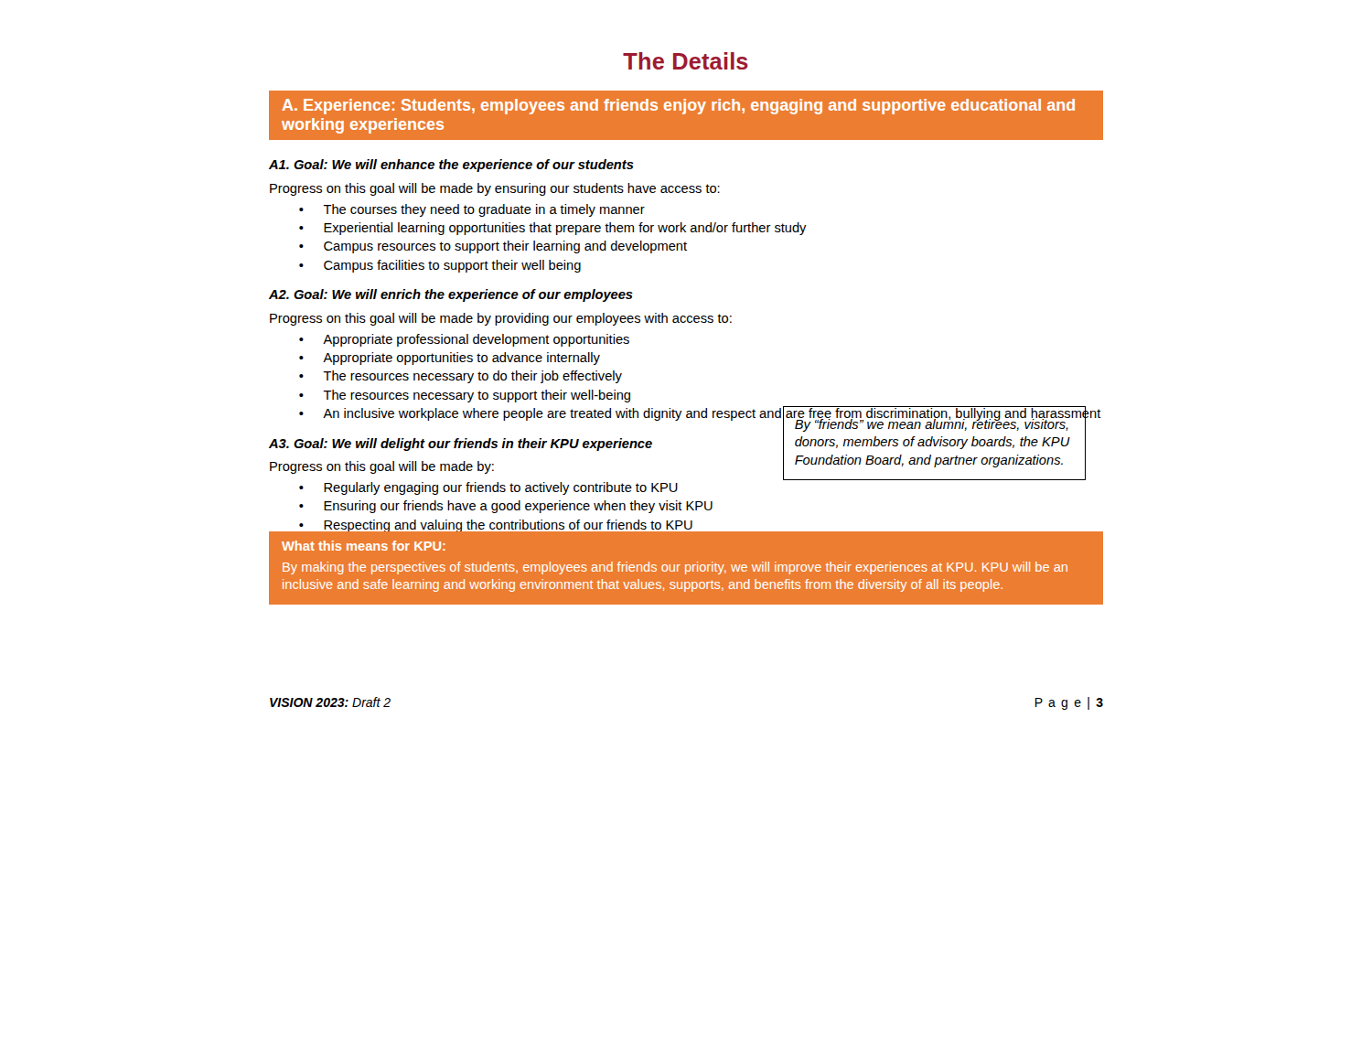The Details
A. Experience: Students, employees and friends enjoy rich, engaging and supportive educational and working experiences
A1. Goal: We will enhance the experience of our students
Progress on this goal will be made by ensuring our students have access to:
The courses they need to graduate in a timely manner
Experiential learning opportunities that prepare them for work and/or further study
Campus resources to support their learning and development
Campus facilities to support their well being
A2. Goal: We will enrich the experience of our employees
Progress on this goal will be made by providing our employees with access to:
Appropriate professional development opportunities
Appropriate opportunities to advance internally
The resources necessary to do their job effectively
The resources necessary to support their well-being
An inclusive workplace where people are treated with dignity and respect and are free from discrimination, bullying and harassment
A3. Goal: We will delight our friends in their KPU experience
Progress on this goal will be made by:
Regularly engaging our friends to actively contribute to KPU
Ensuring our friends have a good experience when they visit KPU
Respecting and valuing the contributions of our friends to KPU
By “friends” we mean alumni, retirees, visitors, donors, members of advisory boards, the KPU Foundation Board, and partner organizations.
What this means for KPU:
By making the perspectives of students, employees and friends our priority, we will improve their experiences at KPU. KPU will be an inclusive and safe learning and working environment that values, supports, and benefits from the diversity of all its people.
VISION 2023: Draft 2
P a g e | 3